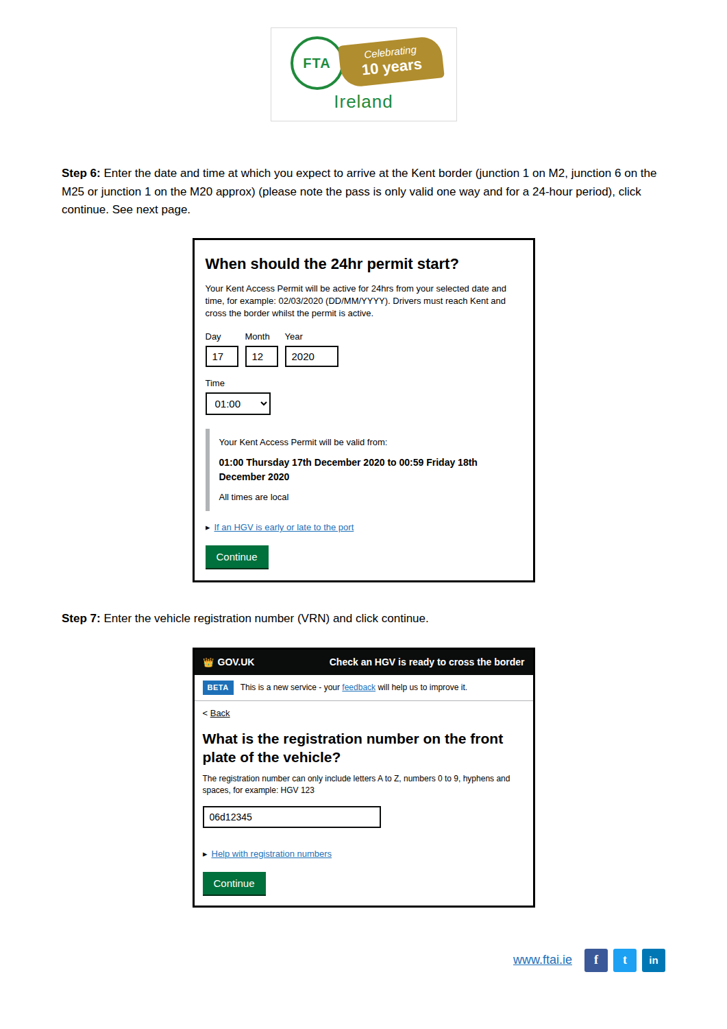Celebrating10 years
Ireland
Step 6: Enter the date and time at which you expect to arrive at the Kent border (junction 1 on M2, junction 6 on the M25 or junction 1 on the M20 approx) (please note the pass is only valid one way and for a 24-hour period), click continue. See next page.
When should the 24hr permit start?
Your Kent Access Permit will be active for 24hrs from your selected date and time, for example: 02/03/2020 (DD/MM/YYYY). Drivers must reach Kent and cross the border whilst the permit is active.
Day
Month
Year
Time
01:00
Your Kent Access Permit will be valid from: 01:00 Thursday 17th December 2020 to 00:59 Friday 18th December 2020 All times are local
▸If an HGV is early or late to the port
Continue
Step 7: Enter the vehicle registration number (VRN) and click continue.
GOV.UK Check an HGV is ready to cross the border
BETA This is a new service - your feedback will help us to improve it.
< Back
What is the registration number on the front plate of the vehicle?
The registration number can only include letters A to Z, numbers 0 to 9, hyphens and spaces, for example: HGV 123
▸Help with registration numbers
Continue
www.ftai.ie f t in